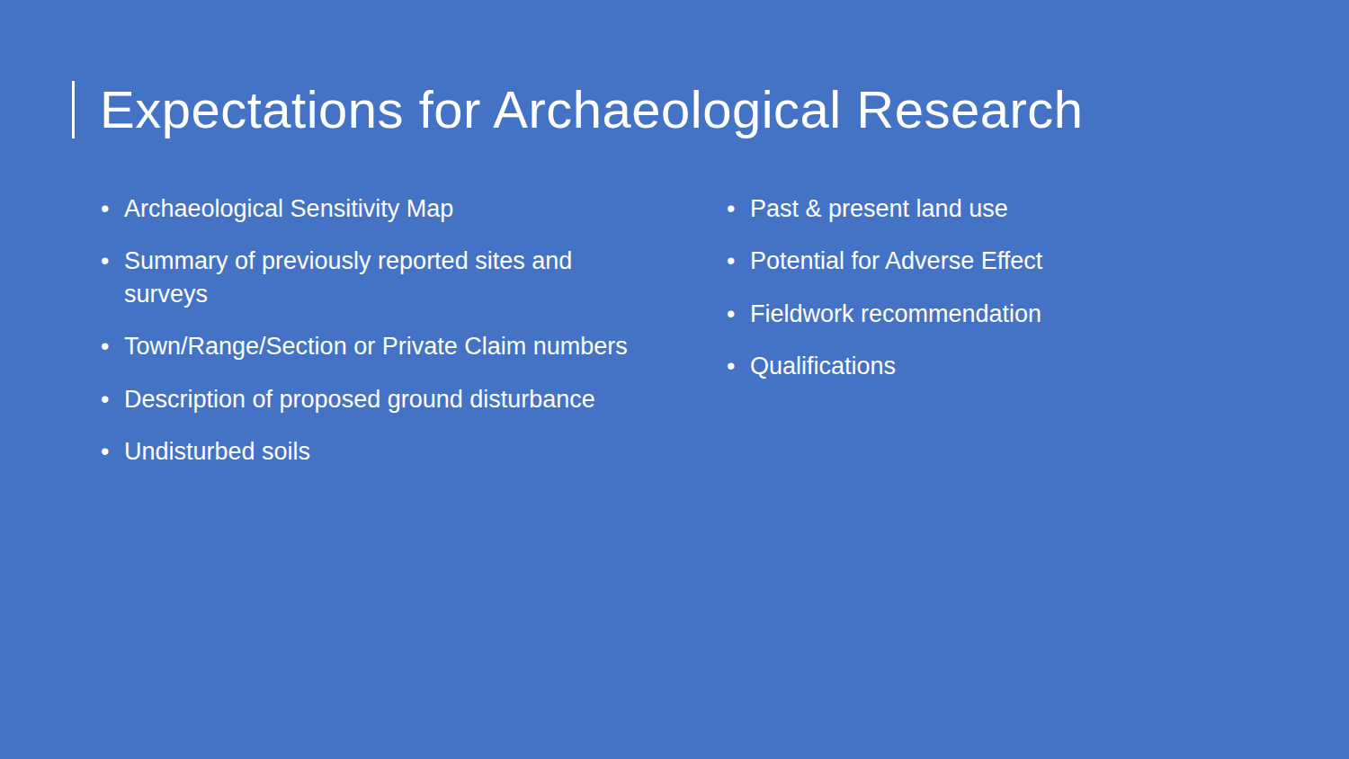Expectations for Archaeological Research
Archaeological Sensitivity Map
Summary of previously reported sites and surveys
Town/Range/Section or Private Claim numbers
Description of proposed ground disturbance
Undisturbed soils
Past & present land use
Potential for Adverse Effect
Fieldwork recommendation
Qualifications